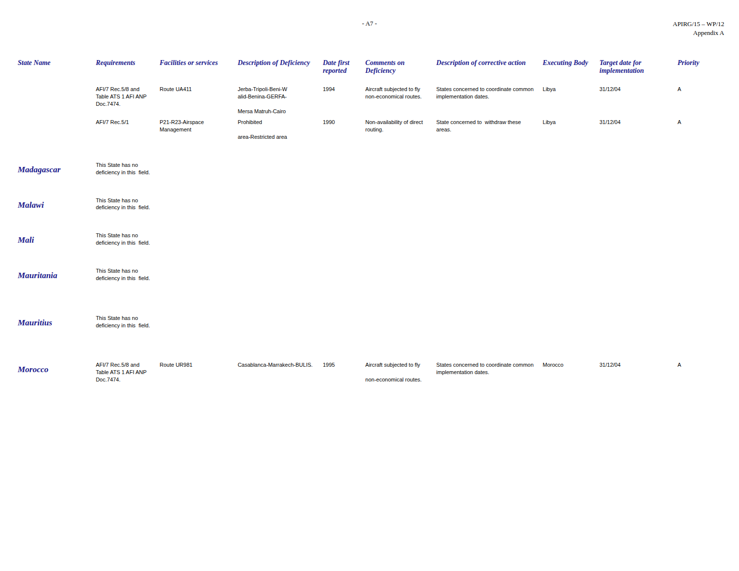- A7 -
APIRG/15 – WP/12
Appendix A
| State Name | Requirements | Facilities or services | Description of Deficiency | Date first reported | Comments on Deficiency | Description of corrective action | Executing Body | Target date for implementation | Priority |
| --- | --- | --- | --- | --- | --- | --- | --- | --- | --- |
| | AFI/7 Rec.5/8 and Table ATS 1 AFI ANP Doc.7474. | Route UA411 | Jerba-Tripoli-Beni-W alid-Benina-GERFA- Mersa Matruh-Cairo | 1994 | Aircraft subjected to fly non-economical routes. | States concerned to coordinate common implementation dates. | Libya | 31/12/04 | A |
| | AFI/7 Rec.5/1 | P21-R23-Airspace Management | Prohibited area-Restricted area | 1990 | Non-availability of direct routing. | State concerned to withdraw these areas. | Libya | 31/12/04 | A |
| Madagascar | This State has no deficiency in this field. | | | | | | | | |
| Malawi | This State has no deficiency in this field. | | | | | | | | |
| Mali | This State has no deficiency in this field. | | | | | | | | |
| Mauritania | This State has no deficiency in this field. | | | | | | | | |
| Mauritius | This State has no deficiency in this field. | | | | | | | | |
| Morocco | AFI/7 Rec.5/8 and Table ATS 1 AFI ANP Doc.7474. | Route UR981 | Casablanca-Marrakech-BULIS. | 1995 | Aircraft subjected to fly non-economical routes. | States concerned to coordinate common implementation dates. | Morocco | 31/12/04 | A |